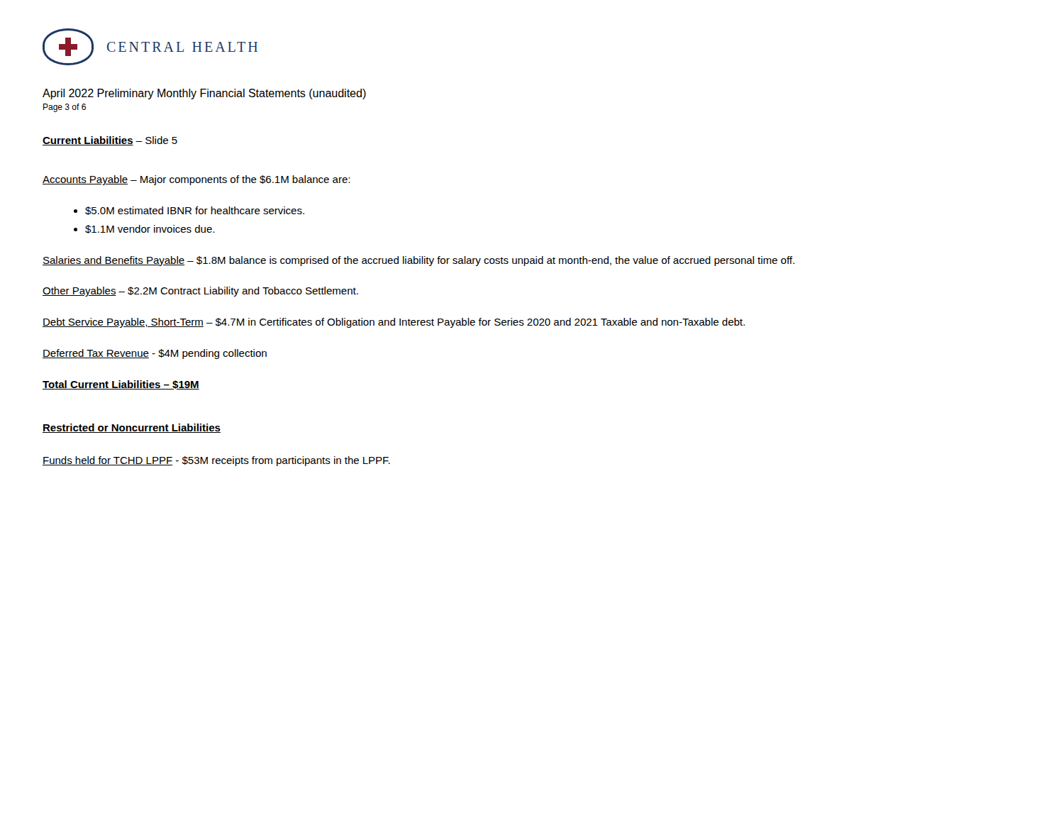CENTRAL HEALTH
April 2022 Preliminary Monthly Financial Statements (unaudited)
Page 3 of 6
Current Liabilities – Slide 5
Accounts Payable – Major components of the $6.1M balance are:
$5.0M estimated IBNR for healthcare services.
$1.1M vendor invoices due.
Salaries and Benefits Payable – $1.8M balance is comprised of the accrued liability for salary costs unpaid at month-end, the value of accrued personal time off.
Other Payables – $2.2M Contract Liability and Tobacco Settlement.
Debt Service Payable, Short-Term – $4.7M in Certificates of Obligation and Interest Payable for Series 2020 and 2021 Taxable and non-Taxable debt.
Deferred Tax Revenue - $4M pending collection
Total Current Liabilities – $19M
Restricted or Noncurrent Liabilities
Funds held for TCHD LPPF - $53M receipts from participants in the LPPF.